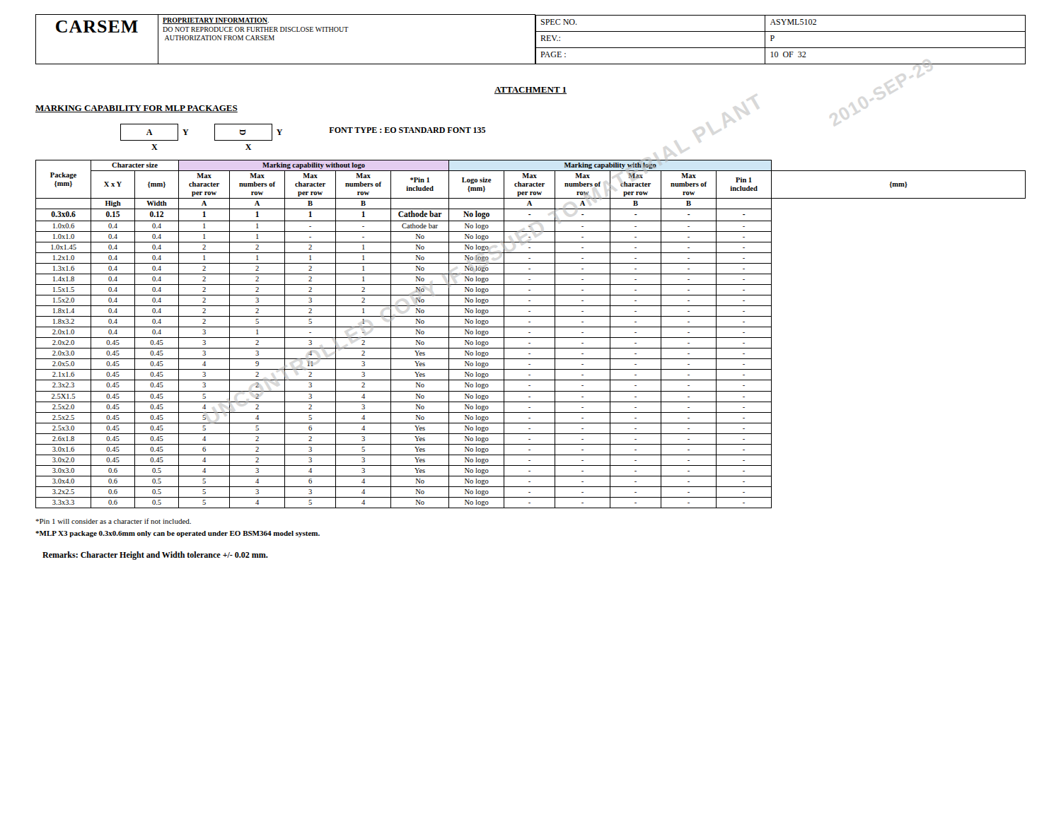2010-SEP-29
UNCONTROLLED COPY IF ISSUED TO MATERIAL PLANT
| CARSEM | PROPRIETARY INFORMATION . DO NOT REPRODUCE OR FURTHER DISCLOSE WITHOUT AUTHORIZATION FROM CARSEM | / SPEC NO. / ASYML5102 / / REV.: / P / / PAGE : / 10 OF 32 / |
ATTACHMENT 1
MARKING CAPABILITY FOR MLP PACKAGES
AY
X
DY
X
FONT TYPE : EO STANDARD FONT 135
| Package {mm} | Character size | Marking capability without logo | Marking capability with logo |
| --- | --- | --- | --- |
| Max character per row | Max numbers of row | Max character per row | Max numbers of row | *Pin 1 included | Logo size {mm} | Max character per row | Max numbers of row | Max character per row | Max numbers of row | Pin 1 included |
| X x Y | {mm} | {mm} |
| | High | Width | A | A | B | B | | | A | A | B | B | |
| 0.3x0.6 | 0.15 | 0.12 | 1 | 1 | 1 | 1 | Cathode bar | No logo | - | - | - | - | - |
| 1.0x0.6 | 0.4 | 0.4 | 1 | 1 | - | - | Cathode bar | No logo | - | - | - | - | - |
| 1.0x1.0 | 0.4 | 0.4 | 1 | 1 | - | - | No | No logo | - | - | - | - | - |
| 1.0x1.45 | 0.4 | 0.4 | 2 | 2 | 2 | 1 | No | No logo | - | - | - | - | - |
| 1.2x1.0 | 0.4 | 0.4 | 1 | 1 | 1 | 1 | No | No logo | - | - | - | - | - |
| 1.3x1.6 | 0.4 | 0.4 | 2 | 2 | 2 | 1 | No | No logo | - | - | - | - | - |
| 1.4x1.8 | 0.4 | 0.4 | 2 | 2 | 2 | 1 | No | No logo | - | - | - | - | - |
| 1.5x1.5 | 0.4 | 0.4 | 2 | 2 | 2 | 2 | No | No logo | - | - | - | - | - |
| 1.5x2.0 | 0.4 | 0.4 | 2 | 3 | 3 | 2 | No | No logo | - | - | - | - | - |
| 1.8x1.4 | 0.4 | 0.4 | 2 | 2 | 2 | 1 | No | No logo | - | - | - | - | - |
| 1.8x3.2 | 0.4 | 0.4 | 2 | 5 | 5 | 1 | No | No logo | - | - | - | - | - |
| 2.0x1.0 | 0.4 | 0.4 | 3 | 1 | - | - | No | No logo | - | - | - | - | - |
| 2.0x2.0 | 0.45 | 0.45 | 3 | 2 | 3 | 2 | No | No logo | - | - | - | - | - |
| 2.0x3.0 | 0.45 | 0.45 | 3 | 3 | 4 | 2 | Yes | No logo | - | - | - | - | - |
| 2.0x5.0 | 0.45 | 0.45 | 4 | 9 | 11 | 3 | Yes | No logo | - | - | - | - | - |
| 2.1x1.6 | 0.45 | 0.45 | 3 | 2 | 2 | 3 | Yes | No logo | - | - | - | - | - |
| 2.3x2.3 | 0.45 | 0.45 | 3 | 2 | 3 | 2 | No | No logo | - | - | - | - | - |
| 2.5X1.5 | 0.45 | 0.45 | 5 | 2 | 3 | 4 | No | No logo | - | - | - | - | - |
| 2.5x2.0 | 0.45 | 0.45 | 4 | 2 | 2 | 3 | No | No logo | - | - | - | - | - |
| 2.5x2.5 | 0.45 | 0.45 | 5 | 4 | 5 | 4 | No | No logo | - | - | - | - | - |
| 2.5x3.0 | 0.45 | 0.45 | 5 | 5 | 6 | 4 | Yes | No logo | - | - | - | - | - |
| 2.6x1.8 | 0.45 | 0.45 | 4 | 2 | 2 | 3 | Yes | No logo | - | - | - | - | - |
| 3.0x1.6 | 0.45 | 0.45 | 6 | 2 | 3 | 5 | Yes | No logo | - | - | - | - | - |
| 3.0x2.0 | 0.45 | 0.45 | 4 | 2 | 3 | 3 | Yes | No logo | - | - | - | - | - |
| 3.0x3.0 | 0.6 | 0.5 | 4 | 3 | 4 | 3 | Yes | No logo | - | - | - | - | - |
| 3.0x4.0 | 0.6 | 0.5 | 5 | 4 | 6 | 4 | No | No logo | - | - | - | - | - |
| 3.2x2.5 | 0.6 | 0.5 | 5 | 3 | 3 | 4 | No | No logo | - | - | - | - | - |
| 3.3x3.3 | 0.6 | 0.5 | 5 | 4 | 5 | 4 | No | No logo | - | - | - | - | - |
*Pin 1 will consider as a character if not included.
*MLP X3 package 0.3x0.6mm only can be operated under EO BSM364 model system.
Remarks: Character Height and Width tolerance +/- 0.02 mm.